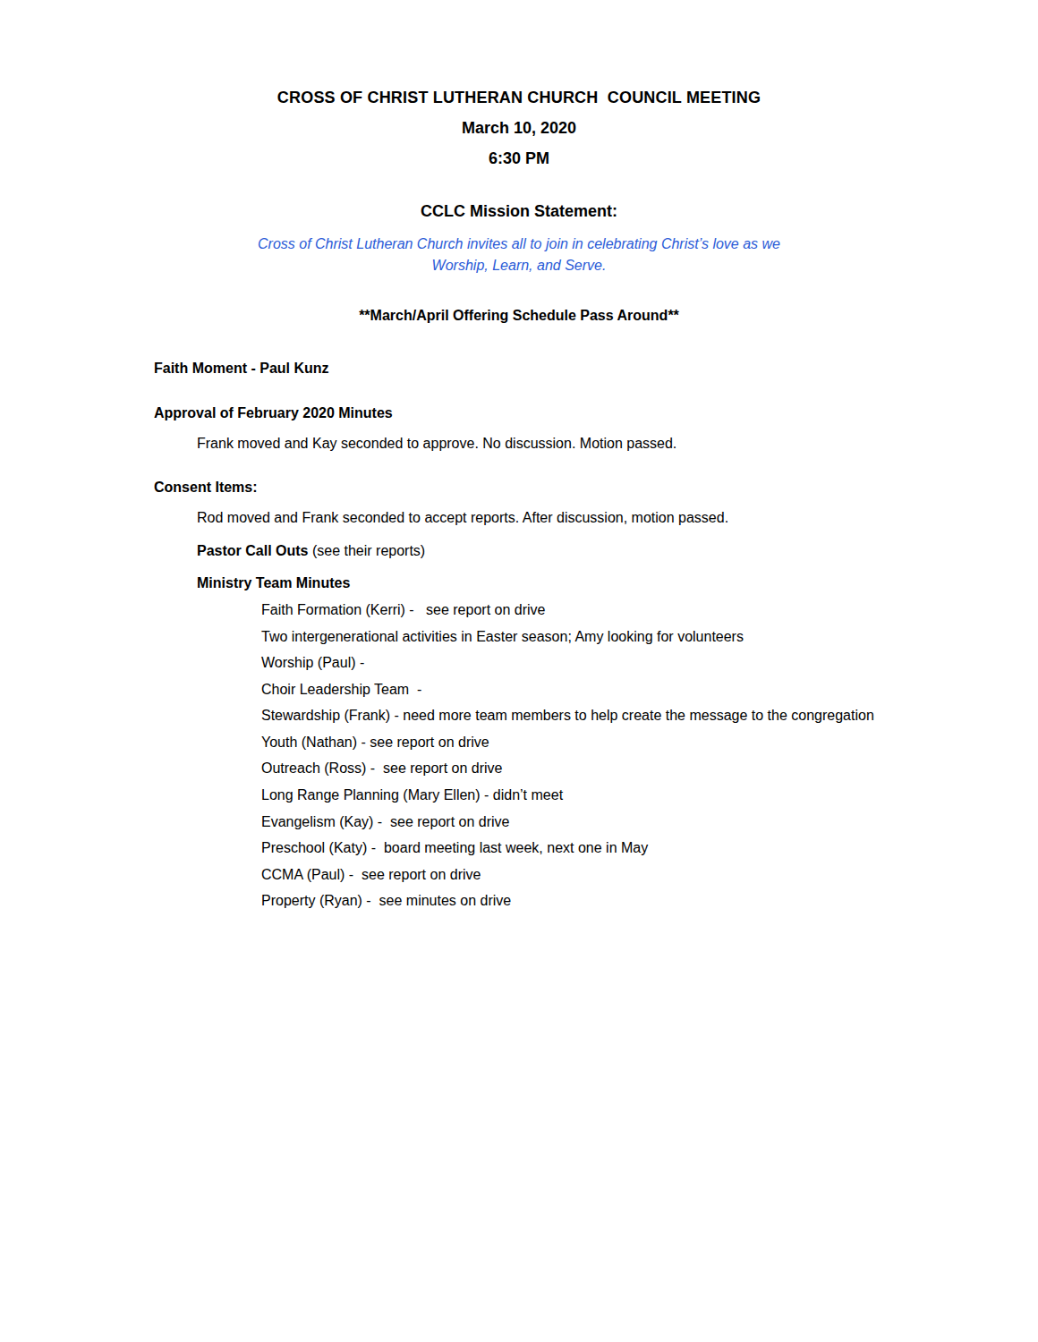CROSS OF CHRIST LUTHERAN CHURCH COUNCIL MEETING
March 10, 2020
6:30 PM
CCLC Mission Statement:
Cross of Christ Lutheran Church invites all to join in celebrating Christ’s love as we Worship, Learn, and Serve.
**March/April Offering Schedule Pass Around**
Faith Moment - Paul Kunz
Approval of February 2020 Minutes
Frank moved and Kay seconded to approve. No discussion. Motion passed.
Consent Items:
Rod moved and Frank seconded to accept reports. After discussion, motion passed.
Pastor Call Outs (see their reports)
Ministry Team Minutes
Faith Formation (Kerri) - see report on drive
Two intergenerational activities in Easter season; Amy looking for volunteers
Worship (Paul) -
Choir Leadership Team -
Stewardship (Frank) - need more team members to help create the message to the congregation
Youth (Nathan) - see report on drive
Outreach (Ross) - see report on drive
Long Range Planning (Mary Ellen) - didn’t meet
Evangelism (Kay) - see report on drive
Preschool (Katy) - board meeting last week, next one in May
CCMA (Paul) - see report on drive
Property (Ryan) - see minutes on drive